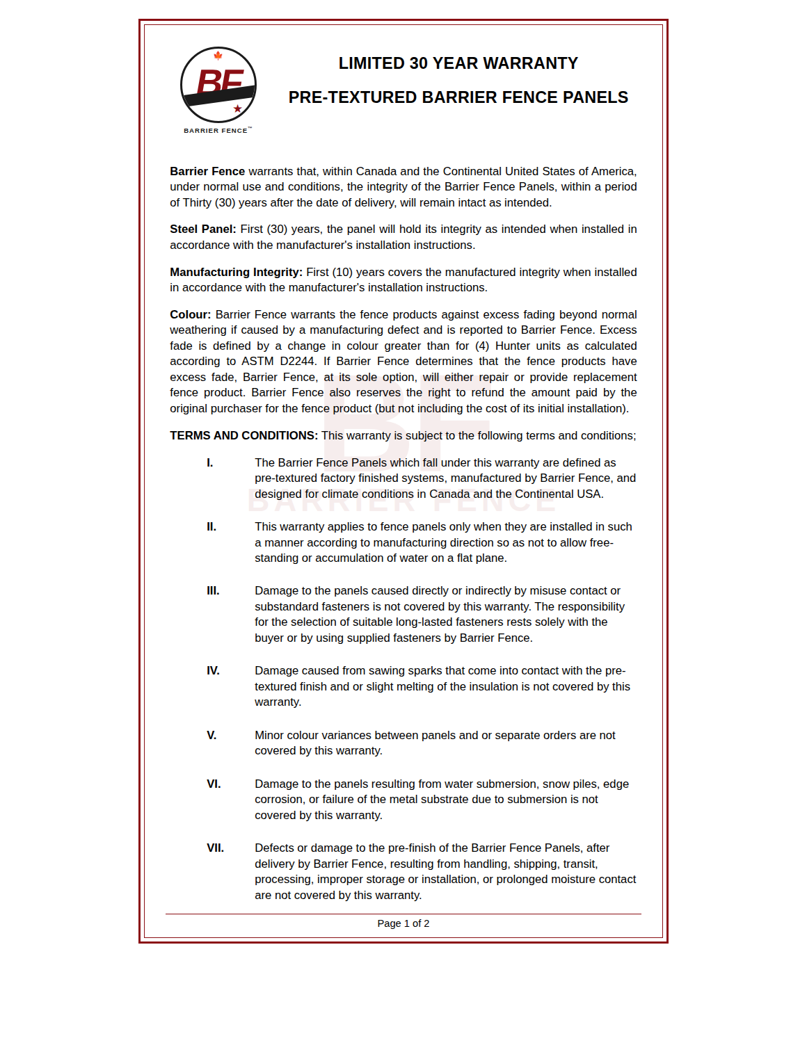BF
BARRIER FENCE
🍁 BF ★
BARRIER FENCE™
LIMITED 30 YEAR WARRANTY
PRE-TEXTURED BARRIER FENCE PANELS
Barrier Fence warrants that, within Canada and the Continental United States of America, under normal use and conditions, the integrity of the Barrier Fence Panels, within a period of Thirty (30) years after the date of delivery, will remain intact as intended.
Steel Panel: First (30) years, the panel will hold its integrity as intended when installed in accordance with the manufacturer's installation instructions.
Manufacturing Integrity: First (10) years covers the manufactured integrity when installed in accordance with the manufacturer's installation instructions.
Colour: Barrier Fence warrants the fence products against excess fading beyond normal weathering if caused by a manufacturing defect and is reported to Barrier Fence. Excess fade is defined by a change in colour greater than for (4) Hunter units as calculated according to ASTM D2244. If Barrier Fence determines that the fence products have excess fade, Barrier Fence, at its sole option, will either repair or provide replacement fence product. Barrier Fence also reserves the right to refund the amount paid by the original purchaser for the fence product (but not including the cost of its initial installation).
TERMS AND CONDITIONS: This warranty is subject to the following terms and conditions;
I. The Barrier Fence Panels which fall under this warranty are defined as pre-textured factory finished systems, manufactured by Barrier Fence, and designed for climate conditions in Canada and the Continental USA.
II. This warranty applies to fence panels only when they are installed in such a manner according to manufacturing direction so as not to allow free-standing or accumulation of water on a flat plane.
III. Damage to the panels caused directly or indirectly by misuse contact or substandard fasteners is not covered by this warranty. The responsibility for the selection of suitable long-lasted fasteners rests solely with the buyer or by using supplied fasteners by Barrier Fence.
IV. Damage caused from sawing sparks that come into contact with the pre-textured finish and or slight melting of the insulation is not covered by this warranty.
V. Minor colour variances between panels and or separate orders are not covered by this warranty.
VI. Damage to the panels resulting from water submersion, snow piles, edge corrosion, or failure of the metal substrate due to submersion is not covered by this warranty.
VII. Defects or damage to the pre-finish of the Barrier Fence Panels, after delivery by Barrier Fence, resulting from handling, shipping, transit, processing, improper storage or installation, or prolonged moisture contact are not covered by this warranty.
Page 1 of 2